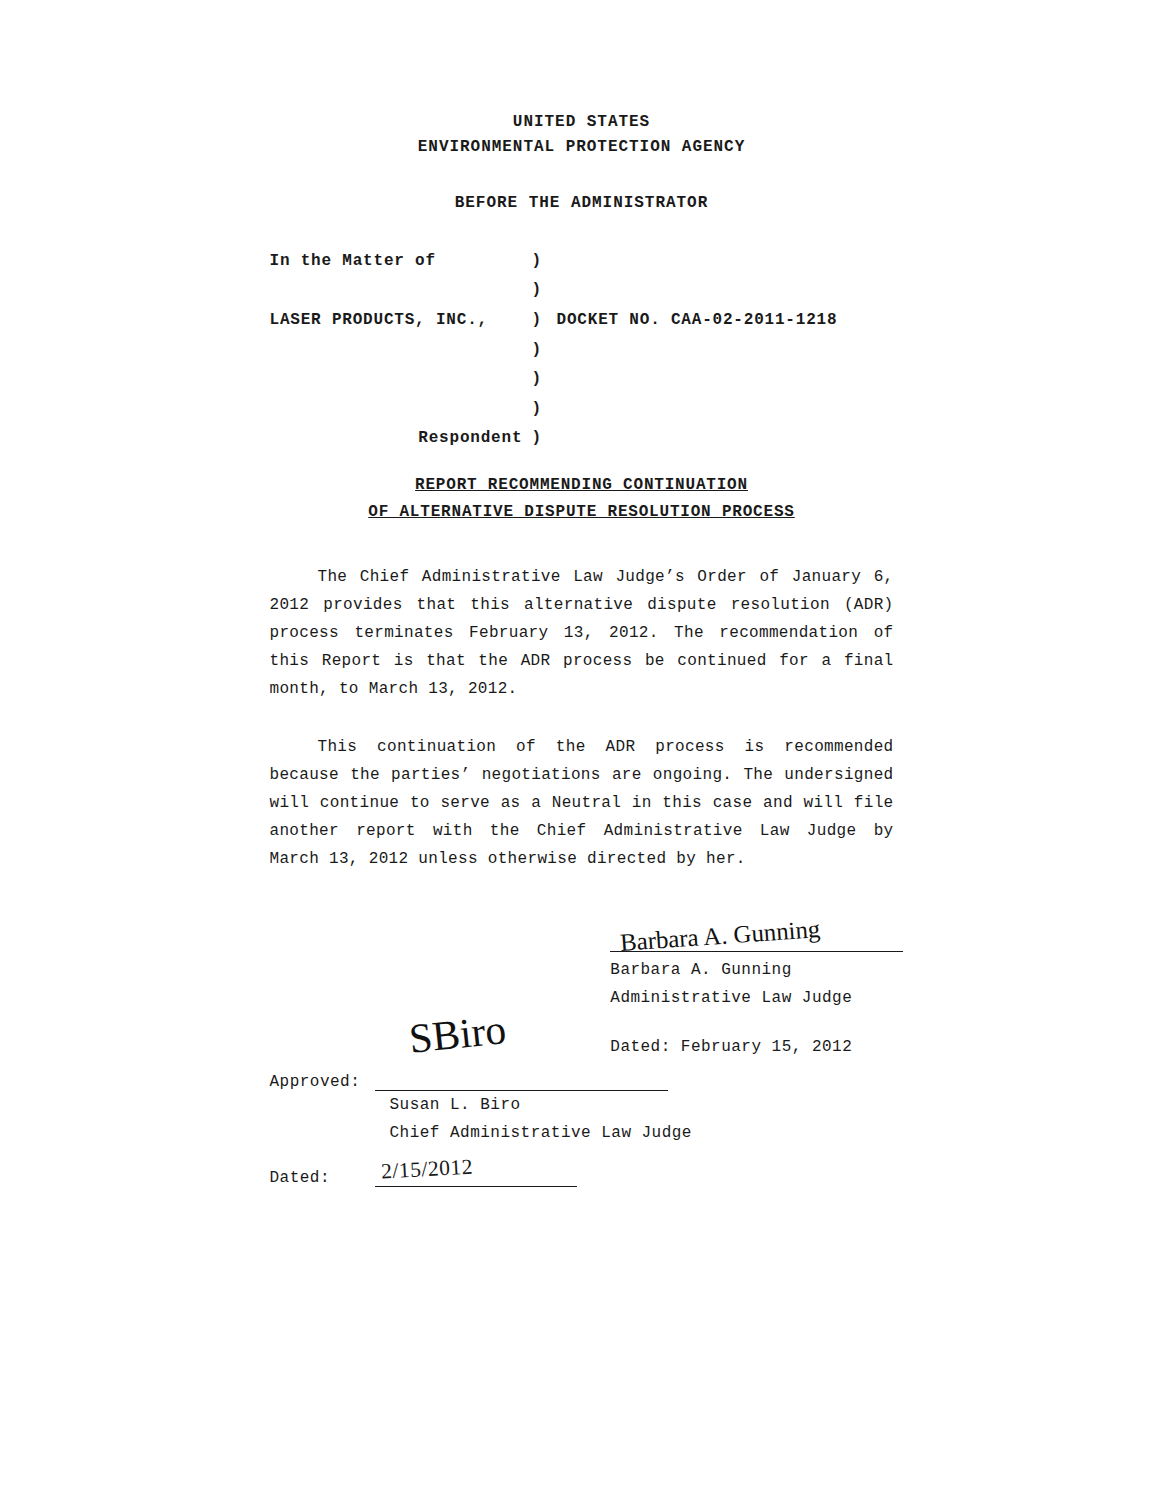UNITED STATES ENVIRONMENTAL PROTECTION AGENCY
BEFORE THE ADMINISTRATOR
| In the Matter of | ) | |
| | ) | |
| LASER PRODUCTS, INC., | ) | DOCKET NO. CAA-02-2011-1218 |
| | ) | |
| | ) | |
| | ) | |
| Respondent | ) | |
REPORT RECOMMENDING CONTINUATION OF ALTERNATIVE DISPUTE RESOLUTION PROCESS
The Chief Administrative Law Judge’s Order of January 6, 2012 provides that this alternative dispute resolution (ADR) process terminates February 13, 2012. The recommendation of this Report is that the ADR process be continued for a final month, to March 13, 2012.
This continuation of the ADR process is recommended because the parties’ negotiations are ongoing. The undersigned will continue to serve as a Neutral in this case and will file another report with the Chief Administrative Law Judge by March 13, 2012 unless otherwise directed by her.
Barbara A. Gunning
Barbara A. Gunning
Administrative Law Judge
Dated: February 15, 2012
SBiro
Approved:
Susan L. Biro
Chief Administrative Law Judge
Dated: 2/15/2012